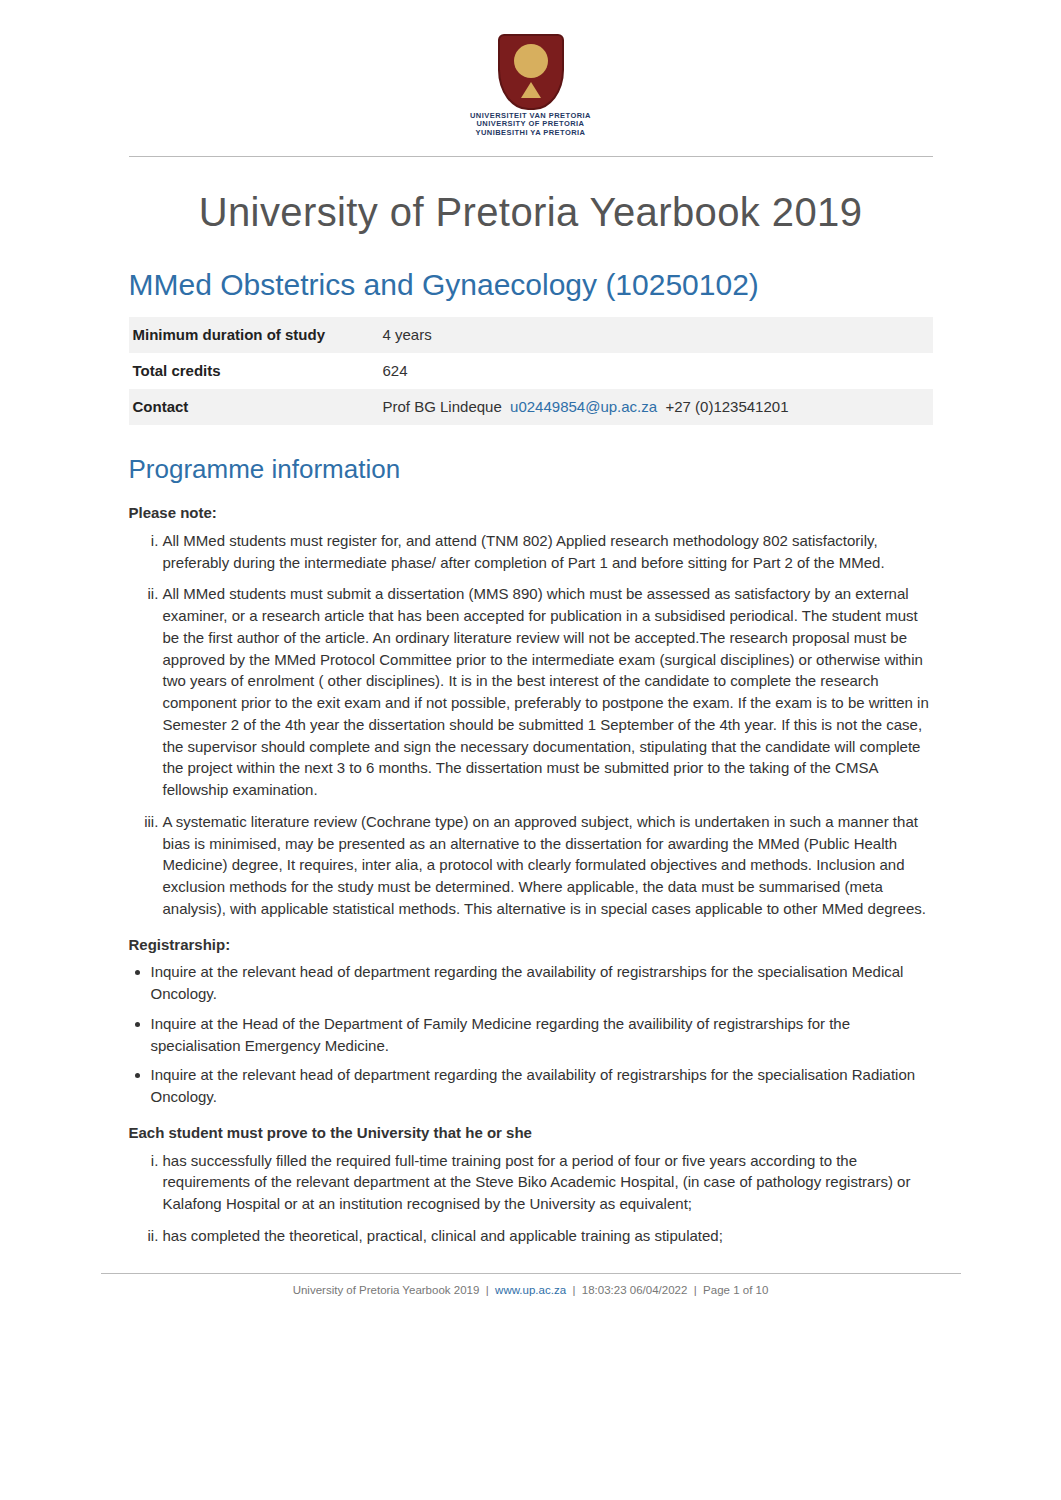Universiteit van Pretoria University of Pretoria Yunibesithi ya Pretoria
University of Pretoria Yearbook 2019
MMed Obstetrics and Gynaecology (10250102)
| Minimum duration of study | 4 years |
| Total credits | 624 |
| Contact | Prof BG Lindeque u02449854@up.ac.za +27 (0)123541201 |
Programme information
Please note:
All MMed students must register for, and attend (TNM 802) Applied research methodology 802 satisfactorily, preferably during the intermediate phase/ after completion of Part 1 and before sitting for Part 2 of the MMed.
All MMed students must submit a dissertation (MMS 890) which must be assessed as satisfactory by an external examiner, or a research article that has been accepted for publication in a subsidised periodical. The student must be the first author of the article. An ordinary literature review will not be accepted.The research proposal must be approved by the MMed Protocol Committee prior to the intermediate exam (surgical disciplines) or otherwise within two years of enrolment ( other disciplines). It is in the best interest of the candidate to complete the research component prior to the exit exam and if not possible, preferably to postpone the exam. If the exam is to be written in Semester 2 of the 4th year the dissertation should be submitted 1 September of the 4th year. If this is not the case, the supervisor should complete and sign the necessary documentation, stipulating that the candidate will complete the project within the next 3 to 6 months. The dissertation must be submitted prior to the taking of the CMSA fellowship examination.
A systematic literature review (Cochrane type) on an approved subject, which is undertaken in such a manner that bias is minimised, may be presented as an alternative to the dissertation for awarding the MMed (Public Health Medicine) degree, It requires, inter alia, a protocol with clearly formulated objectives and methods. Inclusion and exclusion methods for the study must be determined. Where applicable, the data must be summarised (meta analysis), with applicable statistical methods. This alternative is in special cases applicable to other MMed degrees.
Registrarship:
Inquire at the relevant head of department regarding the availability of registrarships for the specialisation Medical Oncology.
Inquire at the Head of the Department of Family Medicine regarding the availibility of registrarships for the specialisation Emergency Medicine.
Inquire at the relevant head of department regarding the availability of registrarships for the specialisation Radiation Oncology.
Each student must prove to the University that he or she
has successfully filled the required full-time training post for a period of four or five years according to the requirements of the relevant department at the Steve Biko Academic Hospital, (in case of pathology registrars) or Kalafong Hospital or at an institution recognised by the University as equivalent;
has completed the theoretical, practical, clinical and applicable training as stipulated;
University of Pretoria Yearbook 2019 | www.up.ac.za | 18:03:23 06/04/2022 | Page 1 of 10